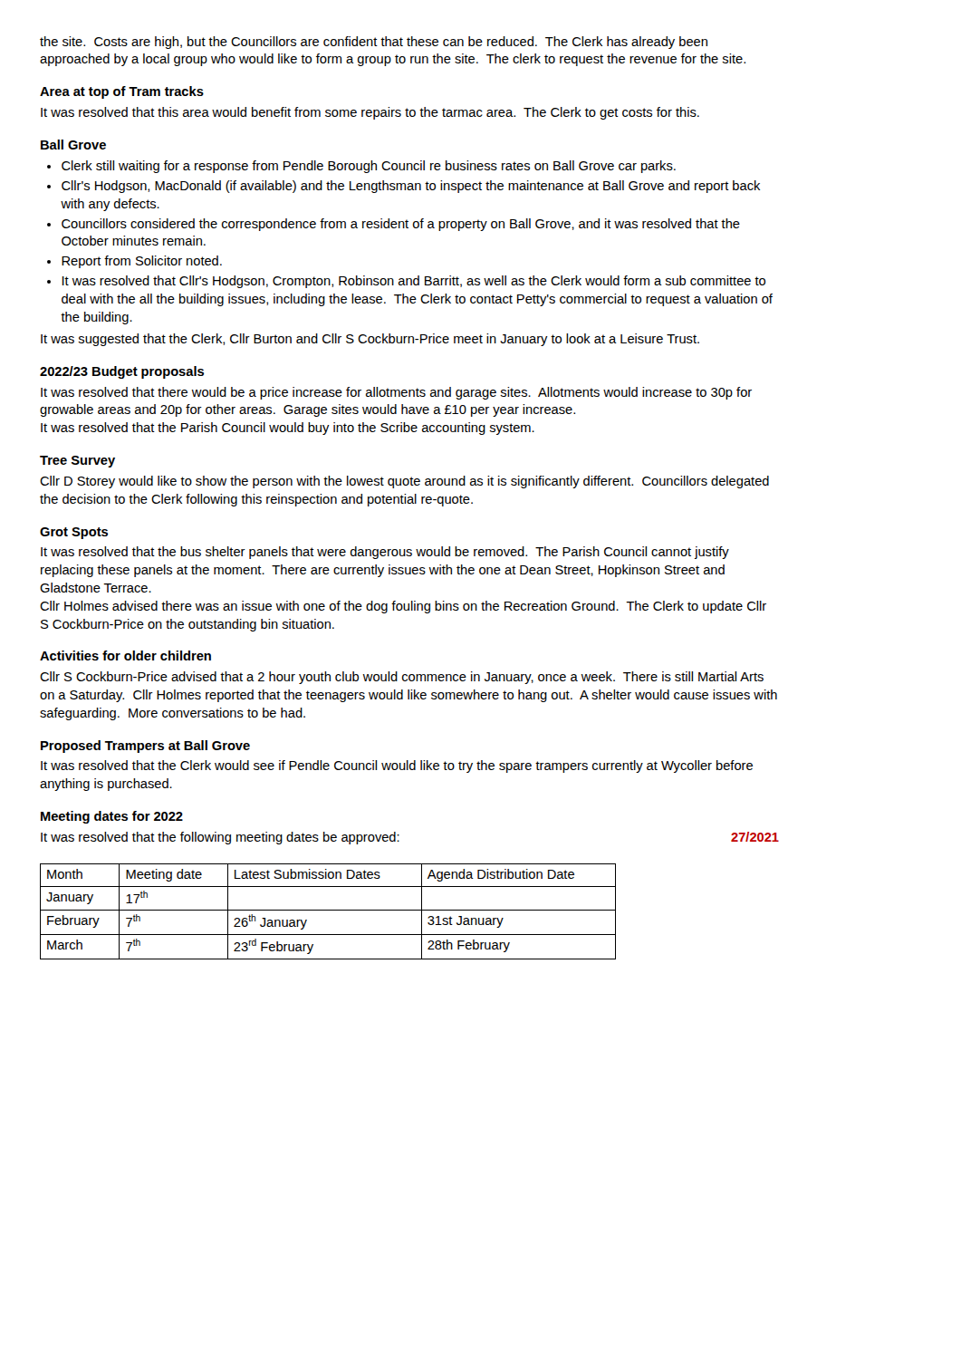the site. Costs are high, but the Councillors are confident that these can be reduced. The Clerk has already been approached by a local group who would like to form a group to run the site. The clerk to request the revenue for the site.
Area at top of Tram tracks
It was resolved that this area would benefit from some repairs to the tarmac area. The Clerk to get costs for this.
Ball Grove
Clerk still waiting for a response from Pendle Borough Council re business rates on Ball Grove car parks.
Cllr's Hodgson, MacDonald (if available) and the Lengthsman to inspect the maintenance at Ball Grove and report back with any defects.
Councillors considered the correspondence from a resident of a property on Ball Grove, and it was resolved that the October minutes remain.
Report from Solicitor noted.
It was resolved that Cllr's Hodgson, Crompton, Robinson and Barritt, as well as the Clerk would form a sub committee to deal with the all the building issues, including the lease. The Clerk to contact Petty's commercial to request a valuation of the building.
It was suggested that the Clerk, Cllr Burton and Cllr S Cockburn-Price meet in January to look at a Leisure Trust.
2022/23 Budget proposals
It was resolved that there would be a price increase for allotments and garage sites. Allotments would increase to 30p for growable areas and 20p for other areas. Garage sites would have a £10 per year increase.
It was resolved that the Parish Council would buy into the Scribe accounting system.
Tree Survey
Cllr D Storey would like to show the person with the lowest quote around as it is significantly different. Councillors delegated the decision to the Clerk following this reinspection and potential re-quote.
Grot Spots
It was resolved that the bus shelter panels that were dangerous would be removed. The Parish Council cannot justify replacing these panels at the moment. There are currently issues with the one at Dean Street, Hopkinson Street and Gladstone Terrace.
Cllr Holmes advised there was an issue with one of the dog fouling bins on the Recreation Ground. The Clerk to update Cllr S Cockburn-Price on the outstanding bin situation.
Activities for older children
Cllr S Cockburn-Price advised that a 2 hour youth club would commence in January, once a week. There is still Martial Arts on a Saturday. Cllr Holmes reported that the teenagers would like somewhere to hang out. A shelter would cause issues with safeguarding. More conversations to be had.
Proposed Trampers at Ball Grove
It was resolved that the Clerk would see if Pendle Council would like to try the spare trampers currently at Wycoller before anything is purchased.
Meeting dates for 2022
It was resolved that the following meeting dates be approved: 27/2021
| Month | Meeting date | Latest Submission Dates | Agenda Distribution Date |
| January | 17 th | | |
| February | 7 th | 26 th January | 31st January |
| March | 7 th | 23 rd February | 28th February |